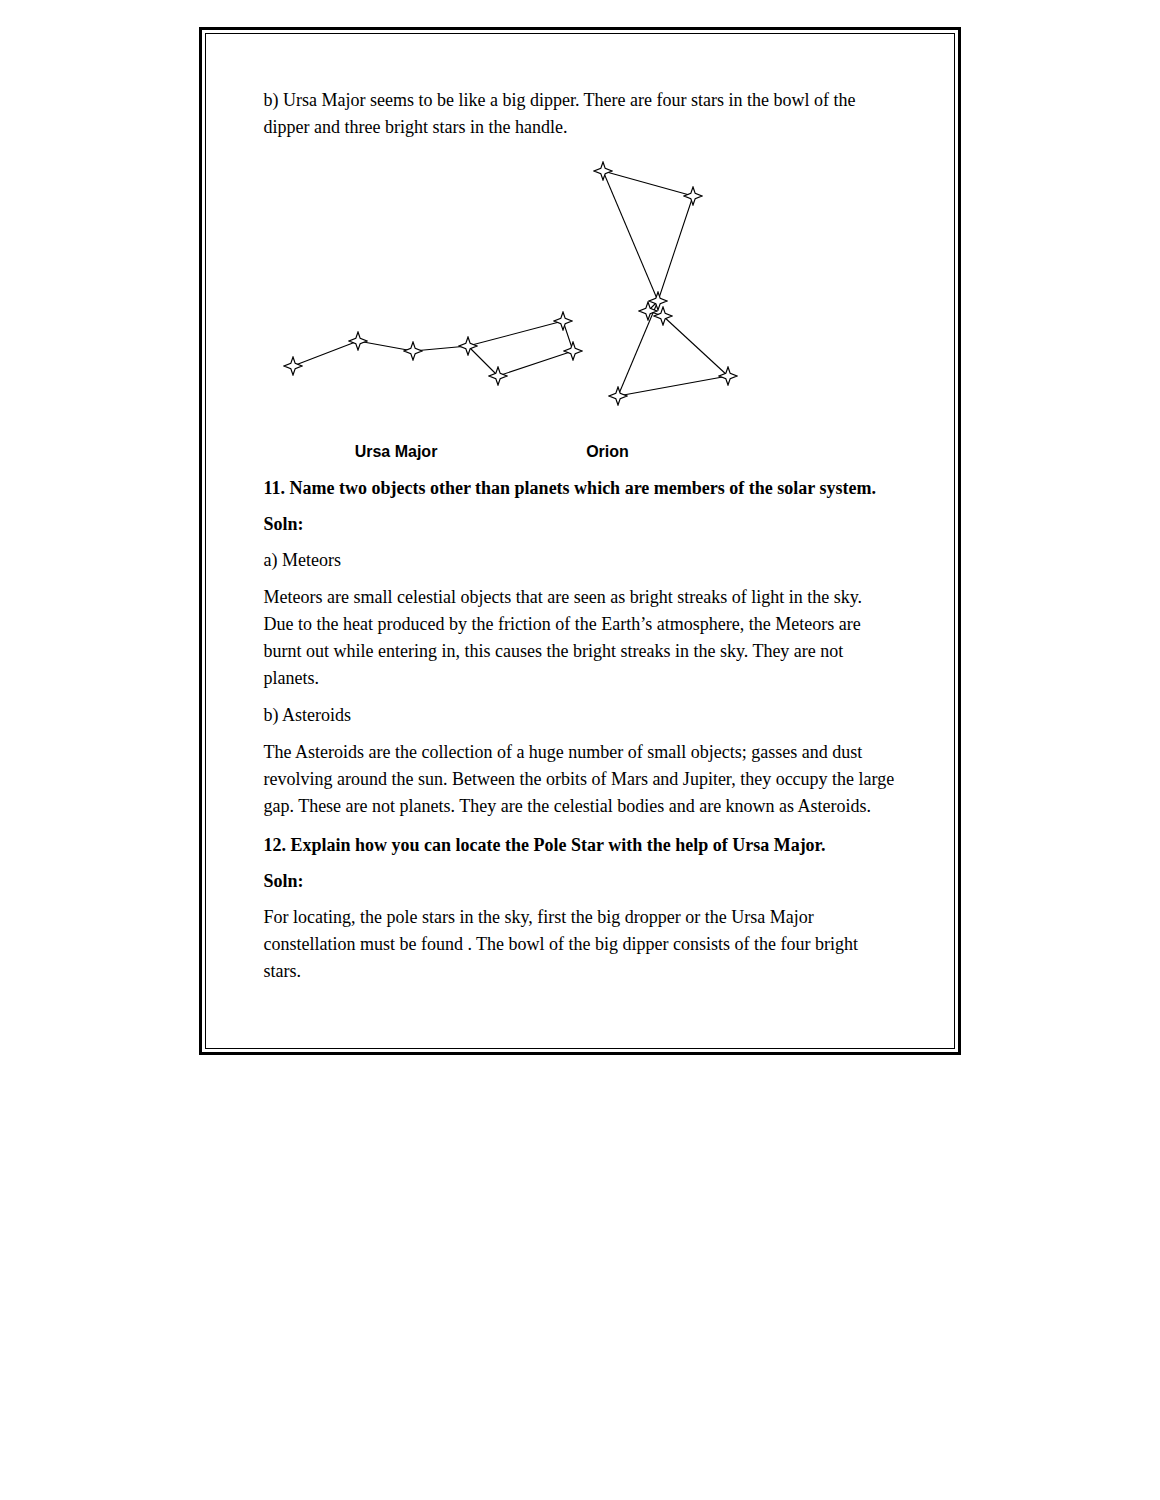b) Ursa Major seems to be like a big dipper. There are four stars in the bowl of the dipper and three bright stars in the handle.
Ursa Major Orion
11. Name two objects other than planets which are members of the solar system.
Soln:
a) Meteors
Meteors are small celestial objects that are seen as bright streaks of light in the sky. Due to the heat produced by the friction of the Earth’s atmosphere, the Meteors are burnt out while entering in, this causes the bright streaks in the sky. They are not planets.
b) Asteroids
The Asteroids are the collection of a huge number of small objects; gasses and dust revolving around the sun. Between the orbits of Mars and Jupiter, they occupy the large gap. These are not planets. They are the celestial bodies and are known as Asteroids.
12. Explain how you can locate the Pole Star with the help of Ursa Major.
Soln:
For locating, the pole stars in the sky, first the big dropper or the Ursa Major constellation must be found . The bowl of the big dipper consists of the four bright stars.